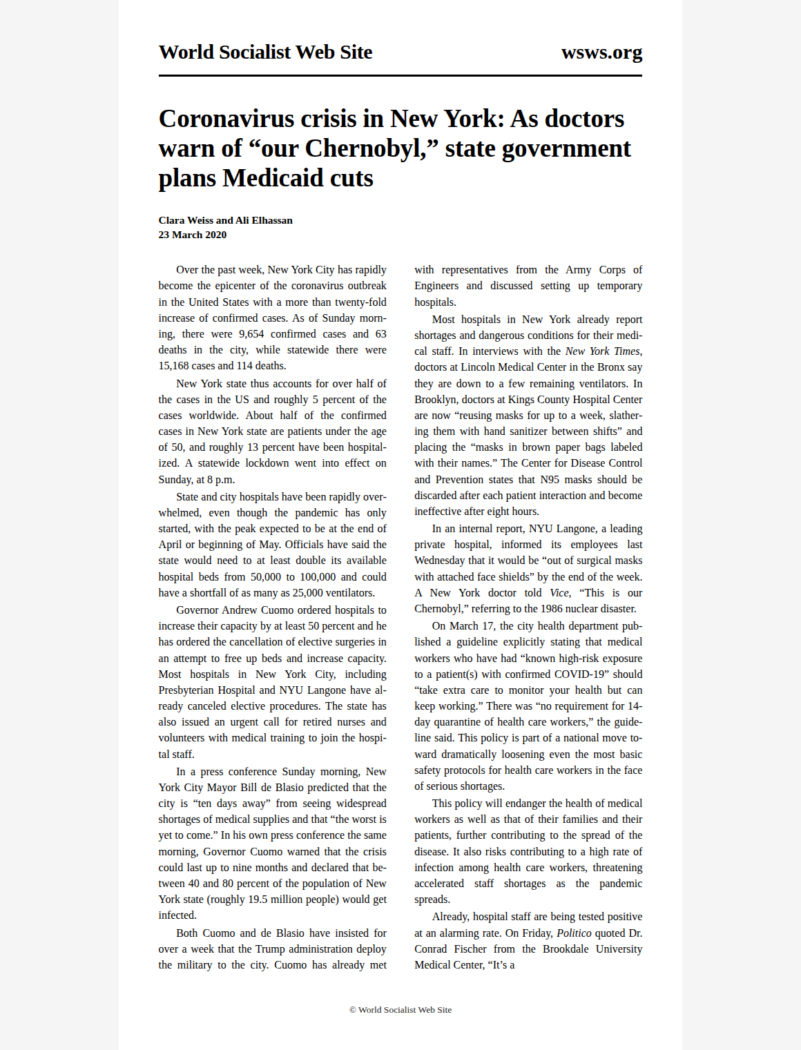World Socialist Web Site
wsws.org
Coronavirus crisis in New York: As doctors warn of “our Chernobyl,” state government plans Medicaid cuts
Clara Weiss and Ali Elhassan 23 March 2020
Over the past week, New York City has rapidly become the epicenter of the coronavirus outbreak in the United States with a more than twenty-fold increase of confirmed cases. As of Sunday morning, there were 9,654 confirmed cases and 63 deaths in the city, while statewide there were 15,168 cases and 114 deaths.
New York state thus accounts for over half of the cases in the US and roughly 5 percent of the cases worldwide. About half of the confirmed cases in New York state are patients under the age of 50, and roughly 13 percent have been hospitalized. A statewide lockdown went into effect on Sunday, at 8 p.m.
State and city hospitals have been rapidly overwhelmed, even though the pandemic has only started, with the peak expected to be at the end of April or beginning of May. Officials have said the state would need to at least double its available hospital beds from 50,000 to 100,000 and could have a shortfall of as many as 25,000 ventilators.
Governor Andrew Cuomo ordered hospitals to increase their capacity by at least 50 percent and he has ordered the cancellation of elective surgeries in an attempt to free up beds and increase capacity. Most hospitals in New York City, including Presbyterian Hospital and NYU Langone have already canceled elective procedures. The state has also issued an urgent call for retired nurses and volunteers with medical training to join the hospital staff.
In a press conference Sunday morning, New York City Mayor Bill de Blasio predicted that the city is “ten days away” from seeing widespread shortages of medical supplies and that “the worst is yet to come.” In his own press conference the same morning, Governor Cuomo warned that the crisis could last up to nine months and declared that between 40 and 80 percent of the population of New York state (roughly 19.5 million people) would get infected.
Both Cuomo and de Blasio have insisted for over a week that the Trump administration deploy the military to the city. Cuomo has already met with representatives from the Army Corps of Engineers and discussed setting up temporary hospitals.
Most hospitals in New York already report shortages and dangerous conditions for their medical staff. In interviews with the New York Times, doctors at Lincoln Medical Center in the Bronx say they are down to a few remaining ventilators. In Brooklyn, doctors at Kings County Hospital Center are now “reusing masks for up to a week, slathering them with hand sanitizer between shifts” and placing the “masks in brown paper bags labeled with their names.” The Center for Disease Control and Prevention states that N95 masks should be discarded after each patient interaction and become ineffective after eight hours.
In an internal report, NYU Langone, a leading private hospital, informed its employees last Wednesday that it would be “out of surgical masks with attached face shields” by the end of the week. A New York doctor told Vice, “This is our Chernobyl,” referring to the 1986 nuclear disaster.
On March 17, the city health department published a guideline explicitly stating that medical workers who have had “known high-risk exposure to a patient(s) with confirmed COVID-19” should “take extra care to monitor your health but can keep working.” There was “no requirement for 14-day quarantine of health care workers,” the guideline said. This policy is part of a national move toward dramatically loosening even the most basic safety protocols for health care workers in the face of serious shortages.
This policy will endanger the health of medical workers as well as that of their families and their patients, further contributing to the spread of the disease. It also risks contributing to a high rate of infection among health care workers, threatening accelerated staff shortages as the pandemic spreads.
Already, hospital staff are being tested positive at an alarming rate. On Friday, Politico quoted Dr. Conrad Fischer from the Brookdale University Medical Center, “It’s a
© World Socialist Web Site